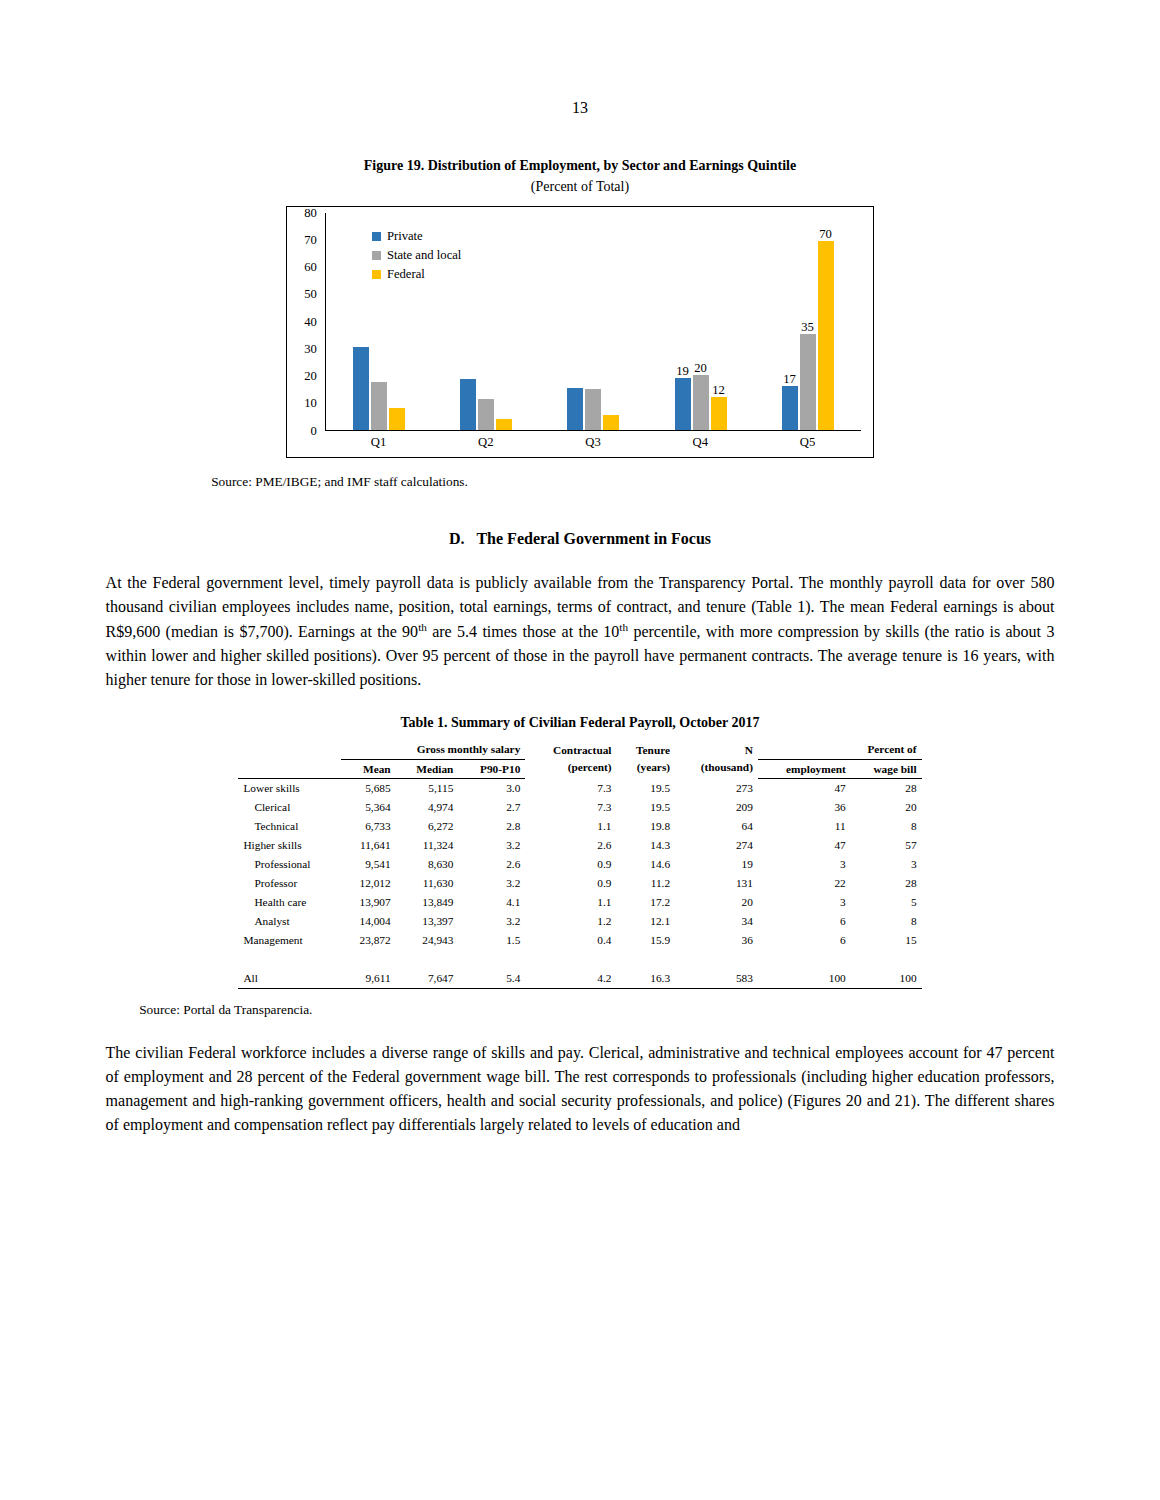13
Figure 19. Distribution of Employment, by Sector and Earnings Quintile
(Percent of Total)
80 70 60 50 40 30 20 10 0
Private
State and local
Federal
19
20
12
17
35
70
Q1 Q2 Q3 Q4 Q5
Source: PME/IBGE; and IMF staff calculations.
D. The Federal Government in Focus
At the Federal government level, timely payroll data is publicly available from the Transparency Portal. The monthly payroll data for over 580 thousand civilian employees includes name, position, total earnings, terms of contract, and tenure (Table 1). The mean Federal earnings is about R$9,600 (median is $7,700). Earnings at the 90th are 5.4 times those at the 10th percentile, with more compression by skills (the ratio is about 3 within lower and higher skilled positions). Over 95 percent of those in the payroll have permanent contracts. The average tenure is 16 years, with higher tenure for those in lower-skilled positions.
Table 1. Summary of Civilian Federal Payroll, October 2017
| | Gross monthly salary | Contractual (percent) | Tenure (years) | N (thousand) | Percent of |
| --- | --- | --- | --- | --- | --- |
| | Mean | Median | P90-P10 | employment | wage bill |
| Lower skills | 5,685 | 5,115 | 3.0 | 7.3 | 19.5 | 273 | 47 | 28 |
| Clerical | 5,364 | 4,974 | 2.7 | 7.3 | 19.5 | 209 | 36 | 20 |
| Technical | 6,733 | 6,272 | 2.8 | 1.1 | 19.8 | 64 | 11 | 8 |
| Higher skills | 11,641 | 11,324 | 3.2 | 2.6 | 14.3 | 274 | 47 | 57 |
| Professional | 9,541 | 8,630 | 2.6 | 0.9 | 14.6 | 19 | 3 | 3 |
| Professor | 12,012 | 11,630 | 3.2 | 0.9 | 11.2 | 131 | 22 | 28 |
| Health care | 13,907 | 13,849 | 4.1 | 1.1 | 17.2 | 20 | 3 | 5 |
| Analyst | 14,004 | 13,397 | 3.2 | 1.2 | 12.1 | 34 | 6 | 8 |
| Management | 23,872 | 24,943 | 1.5 | 0.4 | 15.9 | 36 | 6 | 15 |
| All | 9,611 | 7,647 | 5.4 | 4.2 | 16.3 | 583 | 100 | 100 |
Source: Portal da Transparencia.
The civilian Federal workforce includes a diverse range of skills and pay. Clerical, administrative and technical employees account for 47 percent of employment and 28 percent of the Federal government wage bill. The rest corresponds to professionals (including higher education professors, management and high-ranking government officers, health and social security professionals, and police) (Figures 20 and 21). The different shares of employment and compensation reflect pay differentials largely related to levels of education and